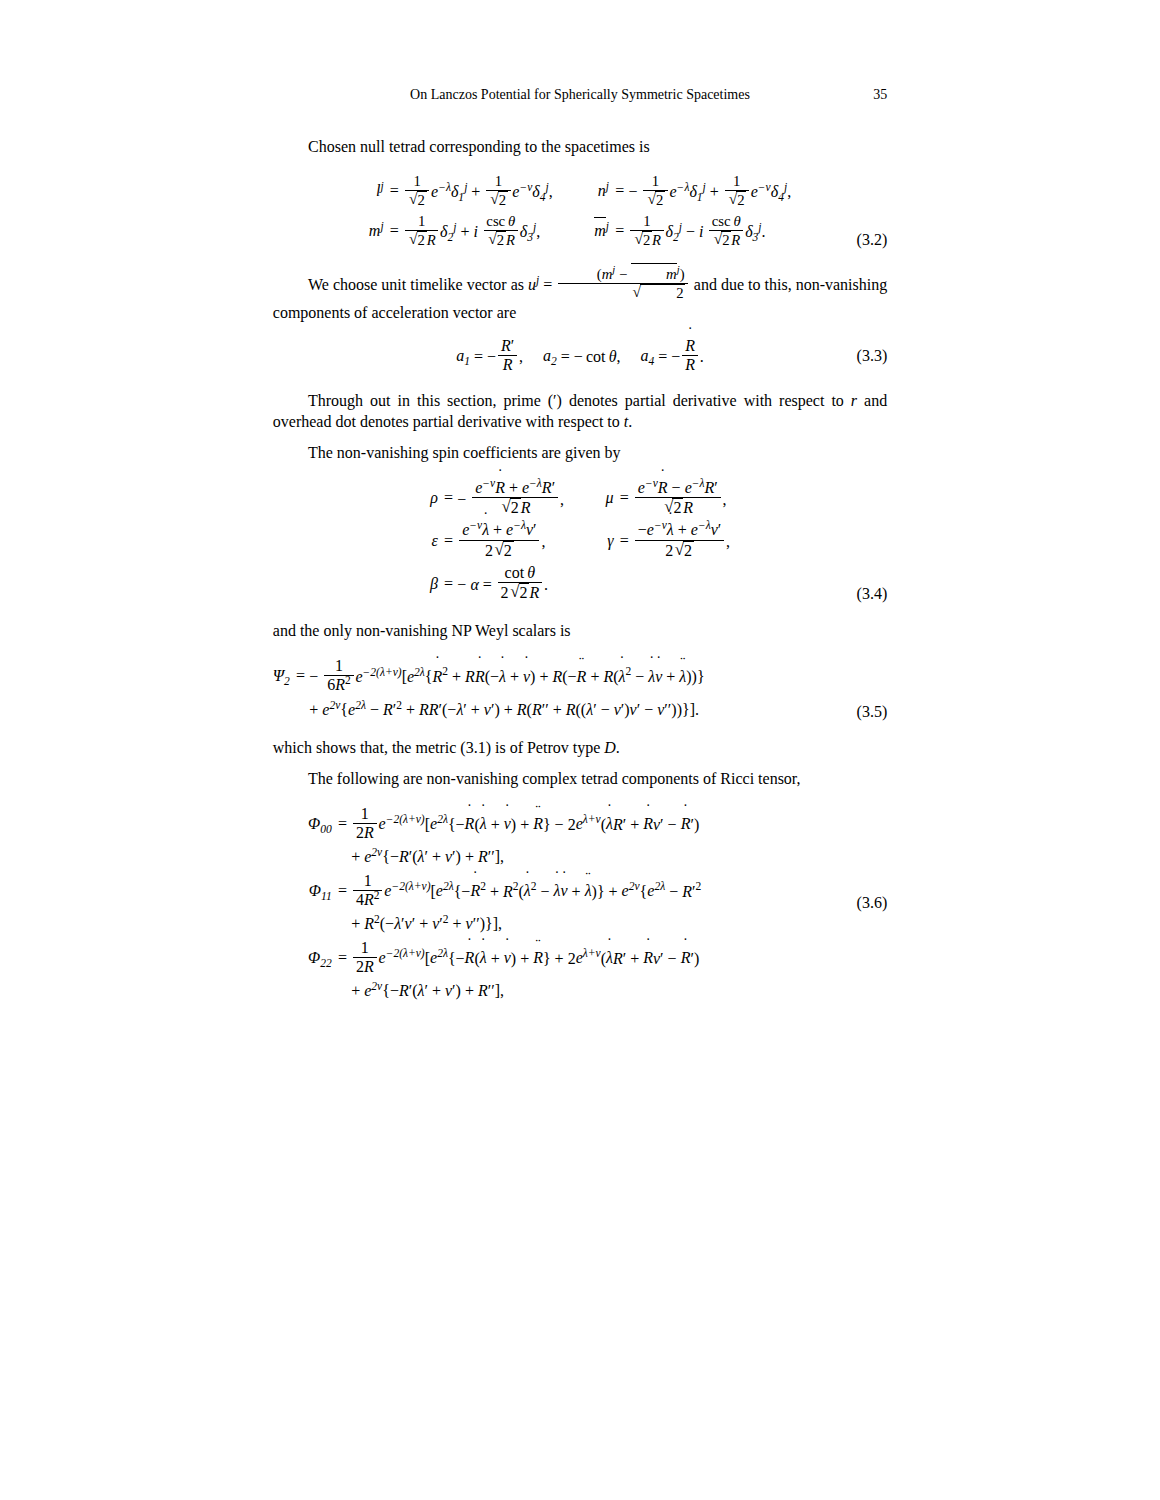On Lanczos Potential for Spherically Symmetric Spacetimes 35
Chosen null tetrad corresponding to the spacetimes is
(3.2)
| l j | = | 1 2 e −λ δ 1 j + 1 2 e −ν δ 4 j , | | n j | = | − 1 2 e −λ δ 1 j + 1 2 e −ν δ 4 j , |
| m j | = | 1 2 R δ 2 j + i csc θ 2 R δ 3 j , | | m j | = | 1 2 R δ 2 j − i csc θ 2 R δ 3 j . |
We choose unit timelike vector as uj = (mj − mj) 2 and due to this, non-vanishing components of acceleration vector are
(3.3)
a1 = −R′R,  a2 = − cot θ,  a4 = −RR.
Through out in this section, prime (′) denotes partial derivative with respect to r and overhead dot denotes partial derivative with respect to t.
The non-vanishing spin coefficients are given by
(3.4)
| ρ | = | − e −ν R + e −λ R ′ 2 R , | | μ | = | e −ν R − e −λ R ′ 2 R , |
| ε | = | e −ν λ + e −λ ν ′ 2 2 , | | γ | = | − e −ν λ + e −λ ν ′ 2 2 , |
| β | = | − α = cot θ 2 2 R . | | | | |
and the only non-vanishing NP Weyl scalars is
(3.5)
| Ψ 2 | = | − 1 6 R 2 e −2(λ+ν) [ e 2λ { R 2 + R R (− λ + ν ) + R (− R + R ( λ 2 − λ ν + λ ))} |
| | | + e 2ν { e 2λ − R ′ 2 + RR ′ (− λ ′ + ν ′ ) + R ( R ′′ + R (( λ ′ − ν ′ ) ν ′ − ν ′′ ))}]. |
which shows that, the metric (3.1) is of Petrov type D.
The following are non-vanishing complex tetrad components of Ricci tensor,
(3.6)
| Φ 00 | = | 1 2 R e −2(λ+ν) [ e 2λ {− R ( λ + ν ) + R } − 2 e λ+ν ( λ R ′ + R ν ′ − R ′ ) |
| | | + e 2ν {− R ′ ( λ ′ + ν ′ ) + R ′′ ], |
| Φ 11 | = | 1 4 R 2 e −2(λ+ν) [ e 2λ {− R 2 + R 2 ( λ 2 − λ ν + λ )} + e 2ν { e 2λ − R ′ 2 |
| | | + R 2 (− λ ′ ν ′ + ν ′ 2 + ν ′′ )}], |
| Φ 22 | = | 1 2 R e −2(λ+ν) [ e 2λ {− R ( λ + ν ) + R } + 2 e λ+ν ( λ R ′ + R ν ′ − R ′ ) |
| | | + e 2ν {− R ′ ( λ ′ + ν ′ ) + R ′′ ], |